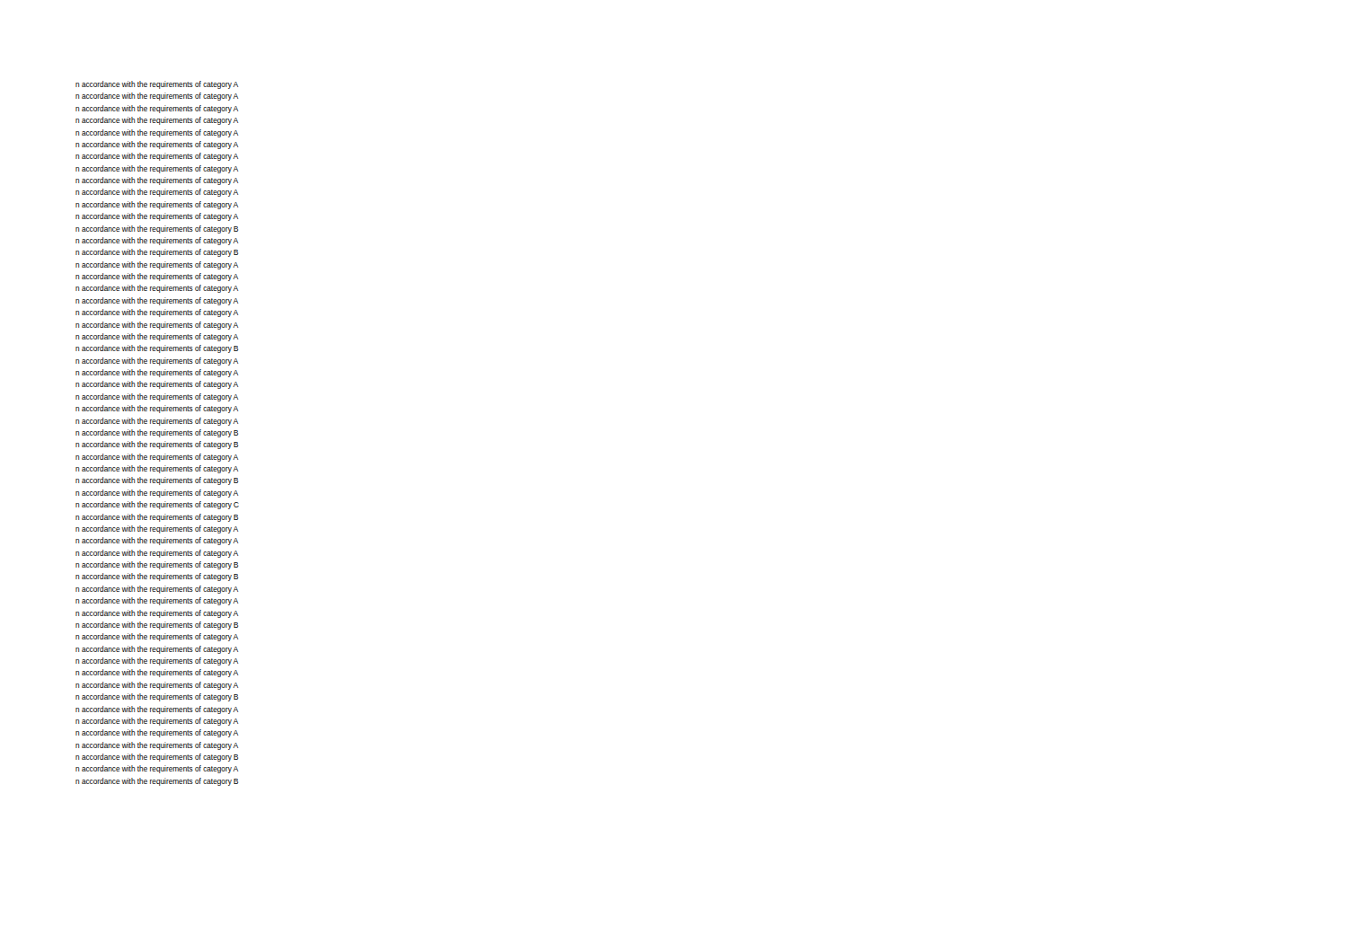n accordance with the requirements of category A
n accordance with the requirements of category A
n accordance with the requirements of category A
n accordance with the requirements of category A
n accordance with the requirements of category A
n accordance with the requirements of category A
n accordance with the requirements of category A
n accordance with the requirements of category A
n accordance with the requirements of category A
n accordance with the requirements of category A
n accordance with the requirements of category A
n accordance with the requirements of category A
n accordance with the requirements of category B
n accordance with the requirements of category A
n accordance with the requirements of category B
n accordance with the requirements of category A
n accordance with the requirements of category A
n accordance with the requirements of category A
n accordance with the requirements of category A
n accordance with the requirements of category A
n accordance with the requirements of category A
n accordance with the requirements of category A
n accordance with the requirements of category B
n accordance with the requirements of category A
n accordance with the requirements of category A
n accordance with the requirements of category A
n accordance with the requirements of category A
n accordance with the requirements of category A
n accordance with the requirements of category A
n accordance with the requirements of category B
n accordance with the requirements of category B
n accordance with the requirements of category A
n accordance with the requirements of category A
n accordance with the requirements of category B
n accordance with the requirements of category A
n accordance with the requirements of category C
n accordance with the requirements of category B
n accordance with the requirements of category A
n accordance with the requirements of category A
n accordance with the requirements of category A
n accordance with the requirements of category B
n accordance with the requirements of category B
n accordance with the requirements of category A
n accordance with the requirements of category A
n accordance with the requirements of category A
n accordance with the requirements of category B
n accordance with the requirements of category A
n accordance with the requirements of category A
n accordance with the requirements of category A
n accordance with the requirements of category A
n accordance with the requirements of category A
n accordance with the requirements of category B
n accordance with the requirements of category A
n accordance with the requirements of category A
n accordance with the requirements of category A
n accordance with the requirements of category A
n accordance with the requirements of category B
n accordance with the requirements of category A
n accordance with the requirements of category B